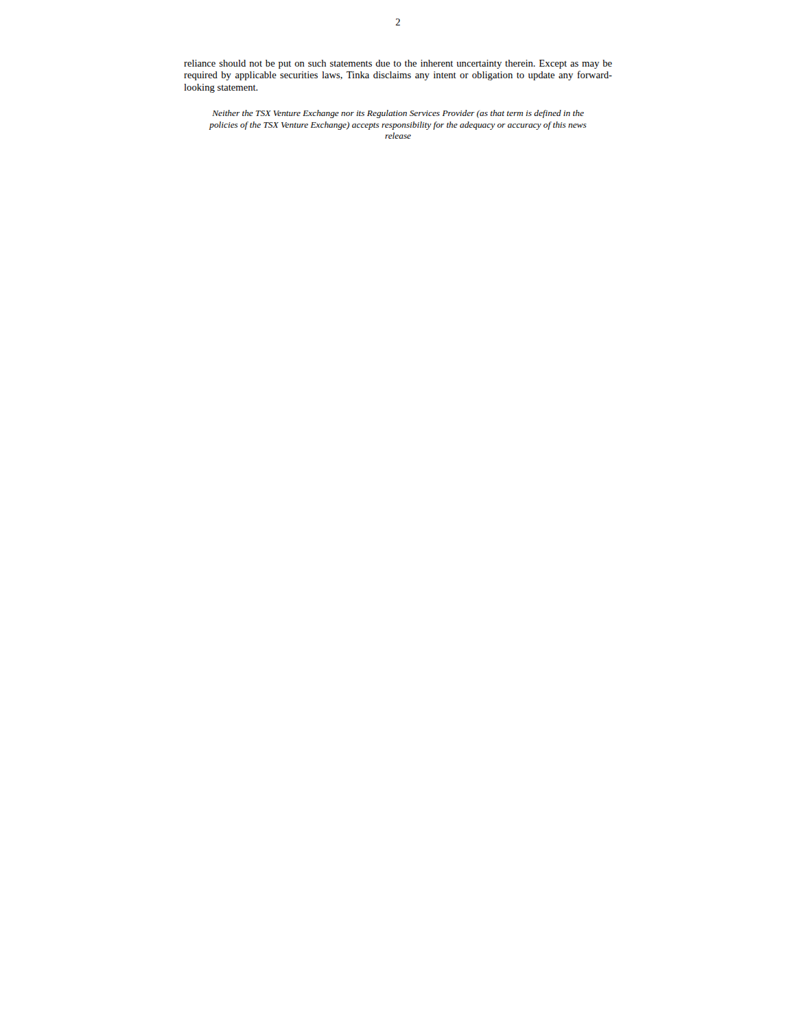2
reliance should not be put on such statements due to the inherent uncertainty therein. Except as may be required by applicable securities laws, Tinka disclaims any intent or obligation to update any forward-looking statement.
Neither the TSX Venture Exchange nor its Regulation Services Provider (as that term is defined in the policies of the TSX Venture Exchange) accepts responsibility for the adequacy or accuracy of this news release